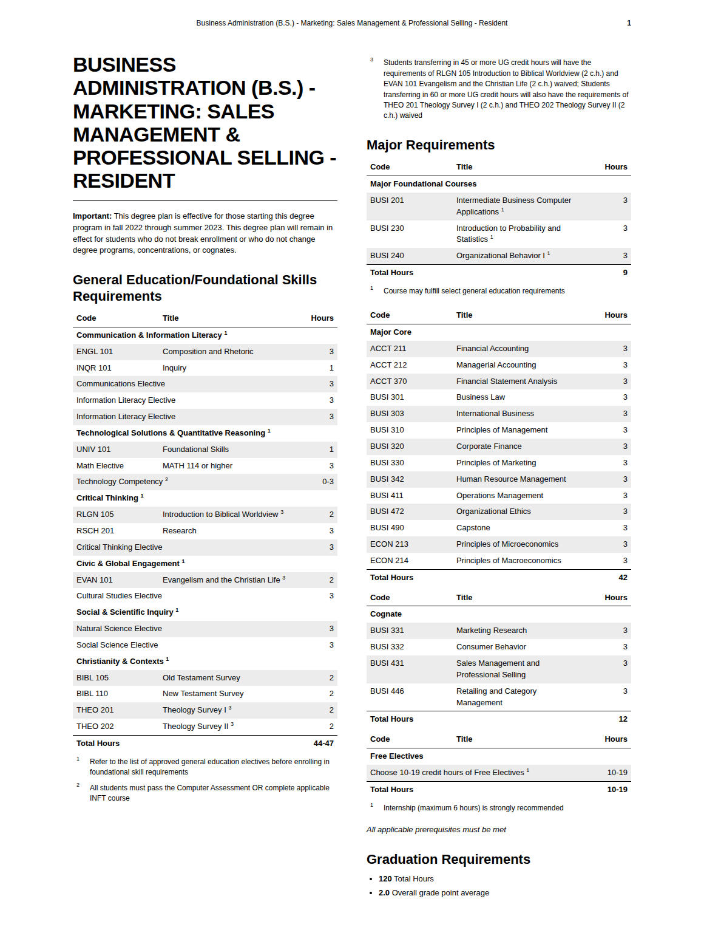Business Administration (B.S.) - Marketing: Sales Management & Professional Selling - Resident 1
BUSINESS ADMINISTRATION (B.S.) - MARKETING: SALES MANAGEMENT & PROFESSIONAL SELLING - RESIDENT
Important: This degree plan is effective for those starting this degree program in fall 2022 through summer 2023. This degree plan will remain in effect for students who do not break enrollment or who do not change degree programs, concentrations, or cognates.
General Education/Foundational Skills Requirements
| Code | Title | Hours |
| --- | --- | --- |
| Communication & Information Literacy 1 |
| ENGL 101 | Composition and Rhetoric | 3 |
| INQR 101 | Inquiry | 1 |
| Communications Elective | 3 |
| Information Literacy Elective | 3 |
| Information Literacy Elective | 3 |
| Technological Solutions & Quantitative Reasoning 1 |
| UNIV 101 | Foundational Skills | 1 |
| Math Elective | MATH 114 or higher | 3 |
| Technology Competency 2 | 0-3 |
| Critical Thinking 1 |
| RLGN 105 | Introduction to Biblical Worldview 3 | 2 |
| RSCH 201 | Research | 3 |
| Critical Thinking Elective | 3 |
| Civic & Global Engagement 1 |
| EVAN 101 | Evangelism and the Christian Life 3 | 2 |
| Cultural Studies Elective | 3 |
| Social & Scientific Inquiry 1 |
| Natural Science Elective | 3 |
| Social Science Elective | 3 |
| Christianity & Contexts 1 |
| BIBL 105 | Old Testament Survey | 2 |
| BIBL 110 | New Testament Survey | 2 |
| THEO 201 | Theology Survey I 3 | 2 |
| THEO 202 | Theology Survey II 3 | 2 |
| Total Hours | 44-47 |
Refer to the list of approved general education electives before enrolling in foundational skill requirements
All students must pass the Computer Assessment OR complete applicable INFT course
Students transferring in 45 or more UG credit hours will have the requirements of RLGN 105 Introduction to Biblical Worldview (2 c.h.) and EVAN 101 Evangelism and the Christian Life (2 c.h.) waived; Students transferring in 60 or more UG credit hours will also have the requirements of THEO 201 Theology Survey I (2 c.h.) and THEO 202 Theology Survey II (2 c.h.) waived
Major Requirements
| Code | Title | Hours |
| --- | --- | --- |
| Major Foundational Courses |
| BUSI 201 | Intermediate Business Computer Applications 1 | 3 |
| BUSI 230 | Introduction to Probability and Statistics 1 | 3 |
| BUSI 240 | Organizational Behavior I 1 | 3 |
| Total Hours | 9 |
Course may fulfill select general education requirements
| Code | Title | Hours |
| --- | --- | --- |
| Major Core |
| ACCT 211 | Financial Accounting | 3 |
| ACCT 212 | Managerial Accounting | 3 |
| ACCT 370 | Financial Statement Analysis | 3 |
| BUSI 301 | Business Law | 3 |
| BUSI 303 | International Business | 3 |
| BUSI 310 | Principles of Management | 3 |
| BUSI 320 | Corporate Finance | 3 |
| BUSI 330 | Principles of Marketing | 3 |
| BUSI 342 | Human Resource Management | 3 |
| BUSI 411 | Operations Management | 3 |
| BUSI 472 | Organizational Ethics | 3 |
| BUSI 490 | Capstone | 3 |
| ECON 213 | Principles of Microeconomics | 3 |
| ECON 214 | Principles of Macroeconomics | 3 |
| Total Hours | 42 |
| Code | Title | Hours |
| --- | --- | --- |
| Cognate |
| BUSI 331 | Marketing Research | 3 |
| BUSI 332 | Consumer Behavior | 3 |
| BUSI 431 | Sales Management and Professional Selling | 3 |
| BUSI 446 | Retailing and Category Management | 3 |
| Total Hours | 12 |
| Code | Title | Hours |
| --- | --- | --- |
| Free Electives |
| Choose 10-19 credit hours of Free Electives 1 | 10-19 |
| Total Hours | 10-19 |
Internship (maximum 6 hours) is strongly recommended
All applicable prerequisites must be met
Graduation Requirements
120 Total Hours
2.0 Overall grade point average